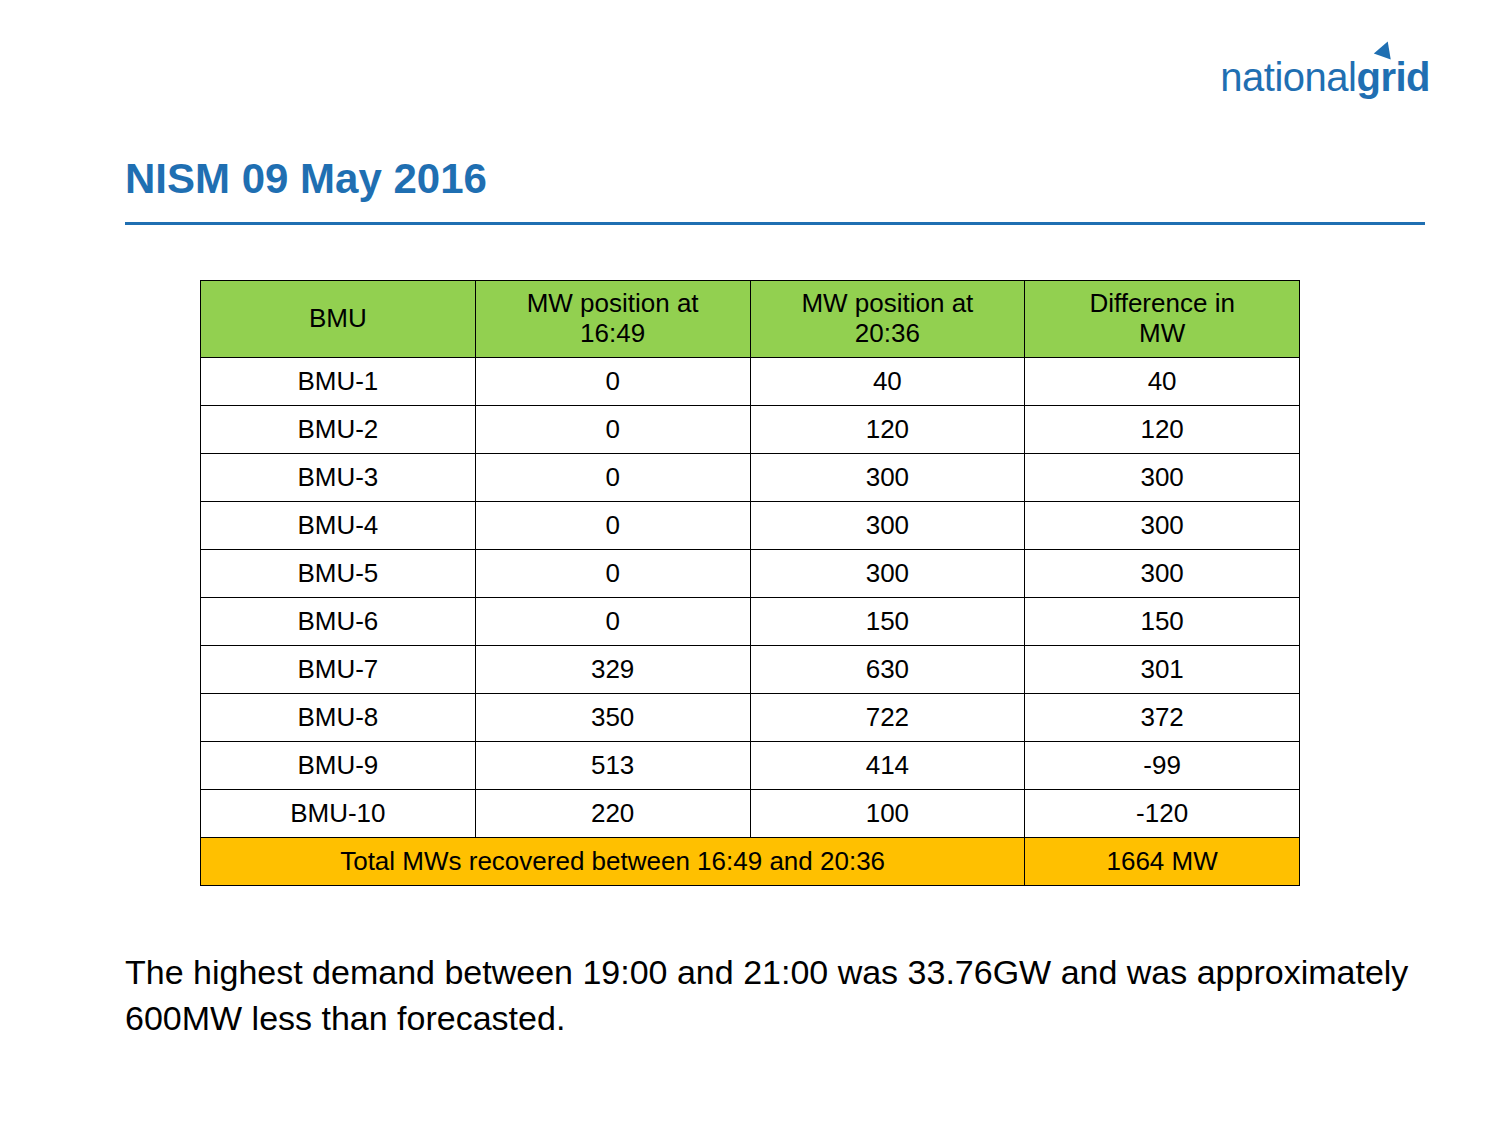nationalgrid
NISM 09 May 2016
| BMU | MW position at 16:49 | MW position at 20:36 | Difference in MW |
| --- | --- | --- | --- |
| BMU-1 | 0 | 40 | 40 |
| BMU-2 | 0 | 120 | 120 |
| BMU-3 | 0 | 300 | 300 |
| BMU-4 | 0 | 300 | 300 |
| BMU-5 | 0 | 300 | 300 |
| BMU-6 | 0 | 150 | 150 |
| BMU-7 | 329 | 630 | 301 |
| BMU-8 | 350 | 722 | 372 |
| BMU-9 | 513 | 414 | -99 |
| BMU-10 | 220 | 100 | -120 |
| Total MWs recovered between 16:49 and 20:36 | 1664 MW |
The highest demand between 19:00 and 21:00 was 33.76GW and was approximately 600MW less than forecasted.